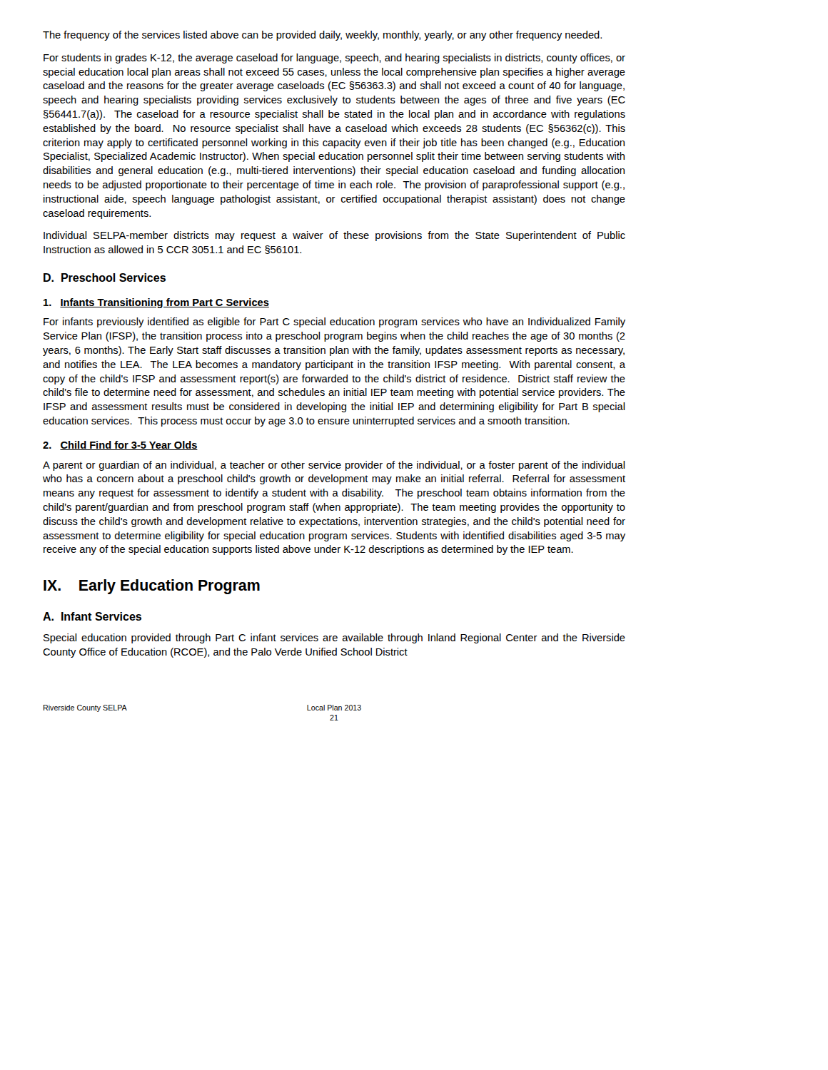The frequency of the services listed above can be provided daily, weekly, monthly, yearly, or any other frequency needed.
For students in grades K-12, the average caseload for language, speech, and hearing specialists in districts, county offices, or special education local plan areas shall not exceed 55 cases, unless the local comprehensive plan specifies a higher average caseload and the reasons for the greater average caseloads (EC §56363.3) and shall not exceed a count of 40 for language, speech and hearing specialists providing services exclusively to students between the ages of three and five years (EC §56441.7(a)). The caseload for a resource specialist shall be stated in the local plan and in accordance with regulations established by the board. No resource specialist shall have a caseload which exceeds 28 students (EC §56362(c)). This criterion may apply to certificated personnel working in this capacity even if their job title has been changed (e.g., Education Specialist, Specialized Academic Instructor). When special education personnel split their time between serving students with disabilities and general education (e.g., multi-tiered interventions) their special education caseload and funding allocation needs to be adjusted proportionate to their percentage of time in each role. The provision of paraprofessional support (e.g., instructional aide, speech language pathologist assistant, or certified occupational therapist assistant) does not change caseload requirements.
Individual SELPA-member districts may request a waiver of these provisions from the State Superintendent of Public Instruction as allowed in 5 CCR 3051.1 and EC §56101.
D. Preschool Services
1. Infants Transitioning from Part C Services
For infants previously identified as eligible for Part C special education program services who have an Individualized Family Service Plan (IFSP), the transition process into a preschool program begins when the child reaches the age of 30 months (2 years, 6 months). The Early Start staff discusses a transition plan with the family, updates assessment reports as necessary, and notifies the LEA. The LEA becomes a mandatory participant in the transition IFSP meeting. With parental consent, a copy of the child's IFSP and assessment report(s) are forwarded to the child's district of residence. District staff review the child's file to determine need for assessment, and schedules an initial IEP team meeting with potential service providers. The IFSP and assessment results must be considered in developing the initial IEP and determining eligibility for Part B special education services. This process must occur by age 3.0 to ensure uninterrupted services and a smooth transition.
2. Child Find for 3-5 Year Olds
A parent or guardian of an individual, a teacher or other service provider of the individual, or a foster parent of the individual who has a concern about a preschool child's growth or development may make an initial referral. Referral for assessment means any request for assessment to identify a student with a disability. The preschool team obtains information from the child's parent/guardian and from preschool program staff (when appropriate). The team meeting provides the opportunity to discuss the child's growth and development relative to expectations, intervention strategies, and the child's potential need for assessment to determine eligibility for special education program services. Students with identified disabilities aged 3-5 may receive any of the special education supports listed above under K-12 descriptions as determined by the IEP team.
IX. Early Education Program
A. Infant Services
Special education provided through Part C infant services are available through Inland Regional Center and the Riverside County Office of Education (RCOE), and the Palo Verde Unified School District
Riverside County SELPA
Local Plan 2013
21